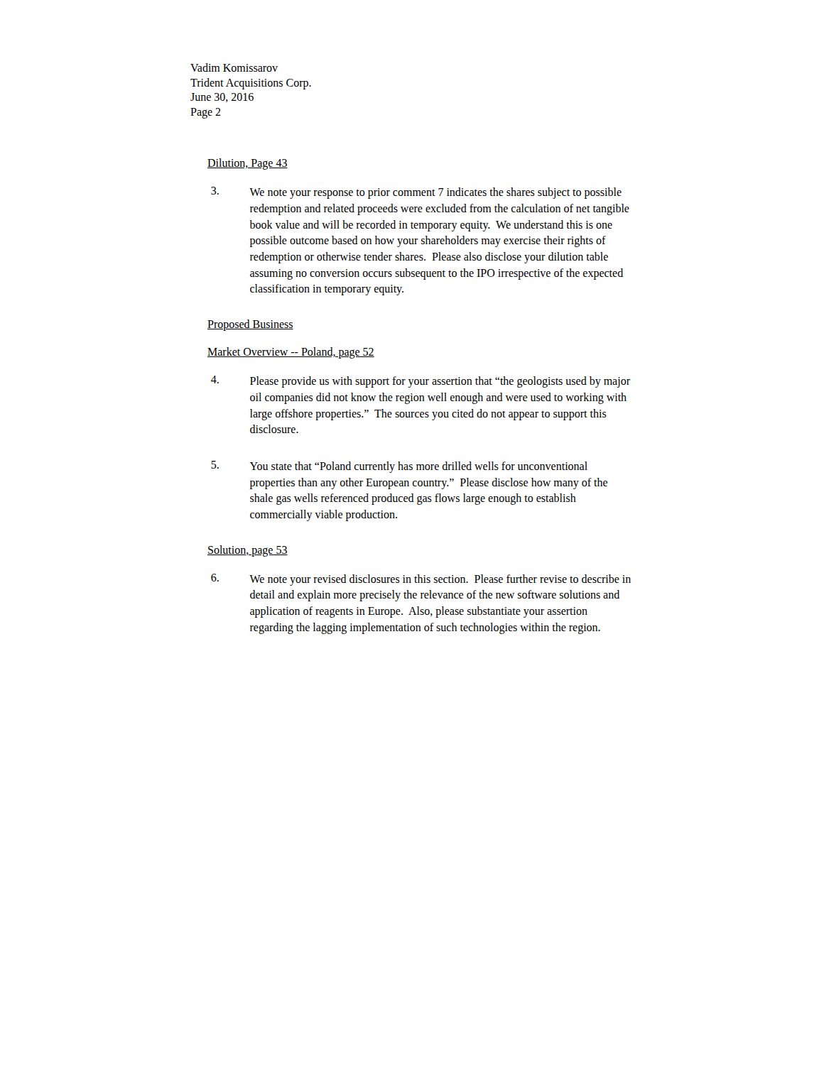Vadim Komissarov
Trident Acquisitions Corp.
June 30, 2016
Page 2
Dilution, Page 43
3.
We note your response to prior comment 7 indicates the shares subject to possible redemption and related proceeds were excluded from the calculation of net tangible book value and will be recorded in temporary equity. We understand this is one possible outcome based on how your shareholders may exercise their rights of redemption or otherwise tender shares. Please also disclose your dilution table assuming no conversion occurs subsequent to the IPO irrespective of the expected classification in temporary equity.
Proposed Business
Market Overview -- Poland, page 52
4.
Please provide us with support for your assertion that “the geologists used by major oil companies did not know the region well enough and were used to working with large offshore properties.” The sources you cited do not appear to support this disclosure.
5.
You state that “Poland currently has more drilled wells for unconventional properties than any other European country.” Please disclose how many of the shale gas wells referenced produced gas flows large enough to establish commercially viable production.
Solution, page 53
6.
We note your revised disclosures in this section. Please further revise to describe in detail and explain more precisely the relevance of the new software solutions and application of reagents in Europe. Also, please substantiate your assertion regarding the lagging implementation of such technologies within the region.